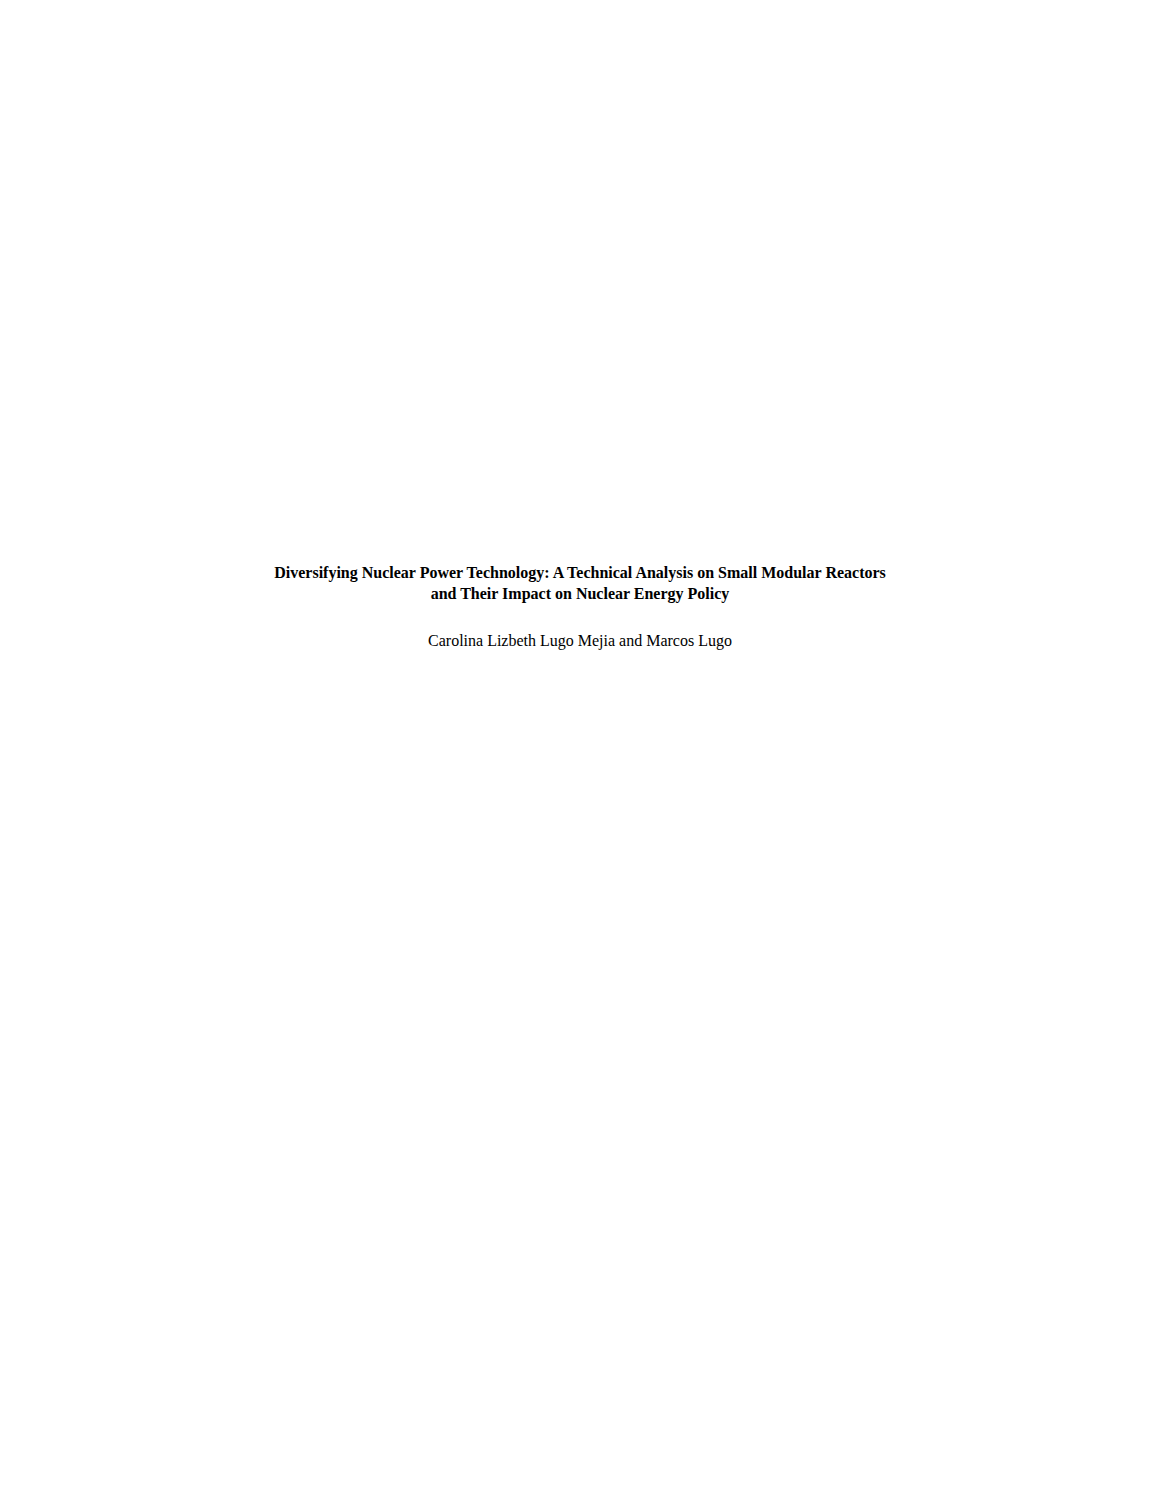Diversifying Nuclear Power Technology: A Technical Analysis on Small Modular Reactors and Their Impact on Nuclear Energy Policy
Carolina Lizbeth Lugo Mejia and Marcos Lugo